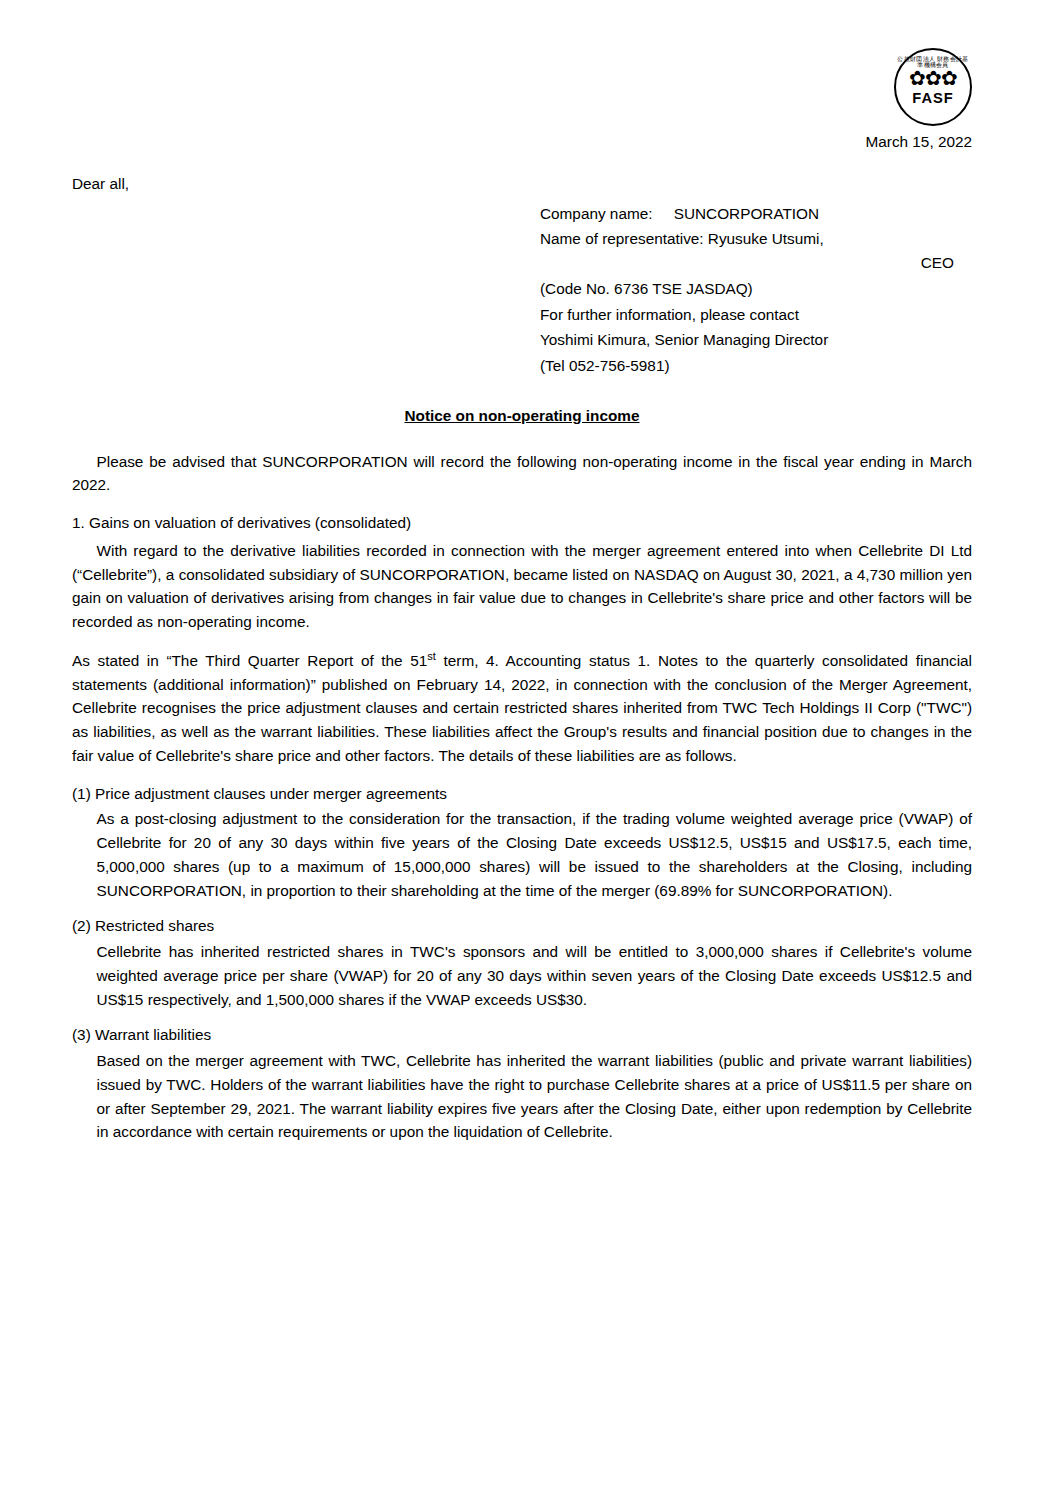公益財団法人 財務会計基準機構会員
✿✿✿
FASF
March 15, 2022
Dear all,
Company name: SUNCORPORATION
Name of representative: Ryusuke Utsumi,
CEO
(Code No. 6736 TSE JASDAQ)
For further information, please contact
Yoshimi Kimura, Senior Managing Director
(Tel 052-756-5981)
Notice on non-operating income
Please be advised that SUNCORPORATION will record the following non-operating income in the fiscal year ending in March 2022.
1. Gains on valuation of derivatives (consolidated)
With regard to the derivative liabilities recorded in connection with the merger agreement entered into when Cellebrite DI Ltd (“Cellebrite”), a consolidated subsidiary of SUNCORPORATION, became listed on NASDAQ on August 30, 2021, a 4,730 million yen gain on valuation of derivatives arising from changes in fair value due to changes in Cellebrite's share price and other factors will be recorded as non-operating income.
As stated in “The Third Quarter Report of the 51st term, 4. Accounting status 1. Notes to the quarterly consolidated financial statements (additional information)” published on February 14, 2022, in connection with the conclusion of the Merger Agreement, Cellebrite recognises the price adjustment clauses and certain restricted shares inherited from TWC Tech Holdings II Corp ("TWC") as liabilities, as well as the warrant liabilities. These liabilities affect the Group's results and financial position due to changes in the fair value of Cellebrite's share price and other factors. The details of these liabilities are as follows.
(1) Price adjustment clauses under merger agreements
As a post-closing adjustment to the consideration for the transaction, if the trading volume weighted average price (VWAP) of Cellebrite for 20 of any 30 days within five years of the Closing Date exceeds US$12.5, US$15 and US$17.5, each time, 5,000,000 shares (up to a maximum of 15,000,000 shares) will be issued to the shareholders at the Closing, including SUNCORPORATION, in proportion to their shareholding at the time of the merger (69.89% for SUNCORPORATION).
(2) Restricted shares
Cellebrite has inherited restricted shares in TWC's sponsors and will be entitled to 3,000,000 shares if Cellebrite's volume weighted average price per share (VWAP) for 20 of any 30 days within seven years of the Closing Date exceeds US$12.5 and US$15 respectively, and 1,500,000 shares if the VWAP exceeds US$30.
(3) Warrant liabilities
Based on the merger agreement with TWC, Cellebrite has inherited the warrant liabilities (public and private warrant liabilities) issued by TWC. Holders of the warrant liabilities have the right to purchase Cellebrite shares at a price of US$11.5 per share on or after September 29, 2021. The warrant liability expires five years after the Closing Date, either upon redemption by Cellebrite in accordance with certain requirements or upon the liquidation of Cellebrite.